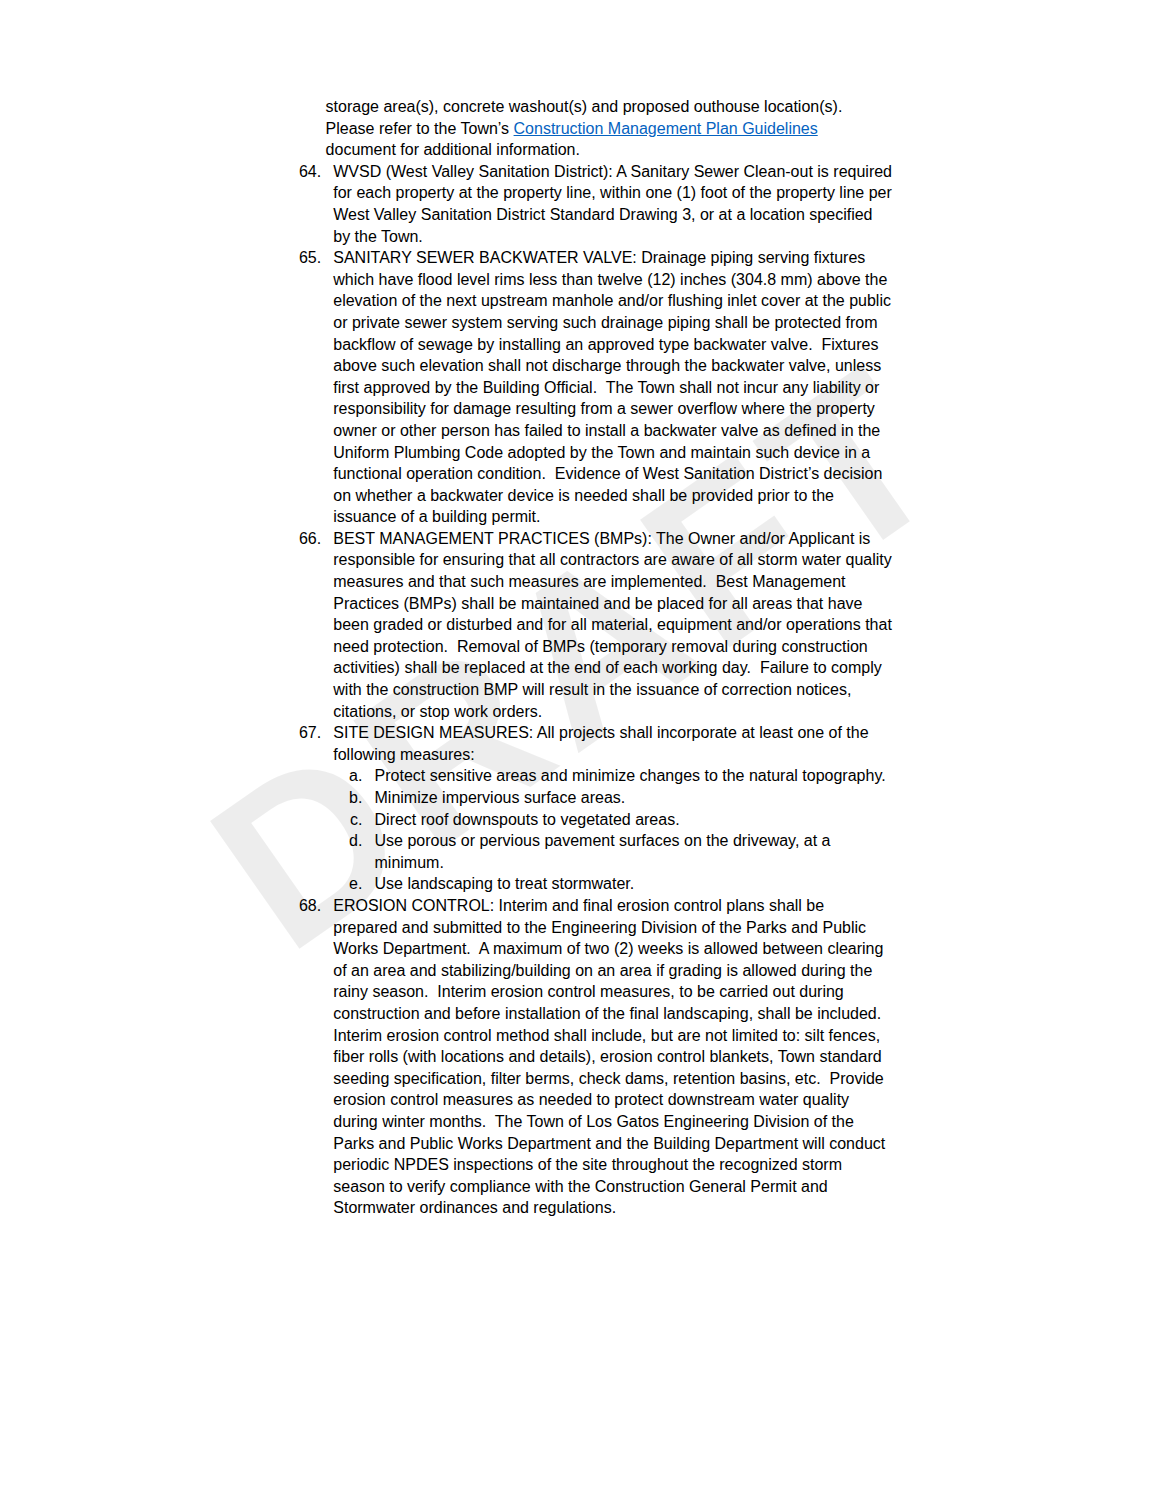DRAFT
storage area(s), concrete washout(s) and proposed outhouse location(s). Please refer to the Town’s Construction Management Plan Guidelines document for additional information.
WVSD (West Valley Sanitation District): A Sanitary Sewer Clean-out is required for each property at the property line, within one (1) foot of the property line per West Valley Sanitation District Standard Drawing 3, or at a location specified by the Town.
SANITARY SEWER BACKWATER VALVE: Drainage piping serving fixtures which have flood level rims less than twelve (12) inches (304.8 mm) above the elevation of the next upstream manhole and/or flushing inlet cover at the public or private sewer system serving such drainage piping shall be protected from backflow of sewage by installing an approved type backwater valve. Fixtures above such elevation shall not discharge through the backwater valve, unless first approved by the Building Official. The Town shall not incur any liability or responsibility for damage resulting from a sewer overflow where the property owner or other person has failed to install a backwater valve as defined in the Uniform Plumbing Code adopted by the Town and maintain such device in a functional operation condition. Evidence of West Sanitation District’s decision on whether a backwater device is needed shall be provided prior to the issuance of a building permit.
BEST MANAGEMENT PRACTICES (BMPs): The Owner and/or Applicant is responsible for ensuring that all contractors are aware of all storm water quality measures and that such measures are implemented. Best Management Practices (BMPs) shall be maintained and be placed for all areas that have been graded or disturbed and for all material, equipment and/or operations that need protection. Removal of BMPs (temporary removal during construction activities) shall be replaced at the end of each working day. Failure to comply with the construction BMP will result in the issuance of correction notices, citations, or stop work orders.
SITE DESIGN MEASURES: All projects shall incorporate at least one of the following measures:
Protect sensitive areas and minimize changes to the natural topography.
Minimize impervious surface areas.
Direct roof downspouts to vegetated areas.
Use porous or pervious pavement surfaces on the driveway, at a minimum.
Use landscaping to treat stormwater.
EROSION CONTROL: Interim and final erosion control plans shall be prepared and submitted to the Engineering Division of the Parks and Public Works Department. A maximum of two (2) weeks is allowed between clearing of an area and stabilizing/building on an area if grading is allowed during the rainy season. Interim erosion control measures, to be carried out during construction and before installation of the final landscaping, shall be included. Interim erosion control method shall include, but are not limited to: silt fences, fiber rolls (with locations and details), erosion control blankets, Town standard seeding specification, filter berms, check dams, retention basins, etc. Provide erosion control measures as needed to protect downstream water quality during winter months. The Town of Los Gatos Engineering Division of the Parks and Public Works Department and the Building Department will conduct periodic NPDES inspections of the site throughout the recognized storm season to verify compliance with the Construction General Permit and Stormwater ordinances and regulations.